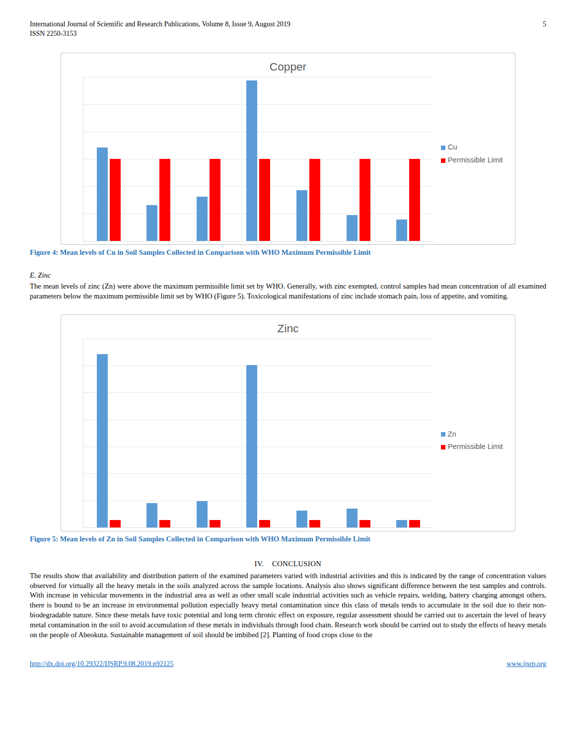International Journal of Scientific and Research Publications, Volume 8, Issue 9, August 2019
ISSN 2250-3153
5
Copper
Cu
Permissible Limit
Figure 4: Mean levels of Cu in Soil Samples Collected in Comparison with WHO Maximum Permissible Limit
E. Zinc
The mean levels of zinc (Zn) were above the maximum permissible limit set by WHO. Generally, with zinc exempted, control samples had mean concentration of all examined parameters below the maximum permissible limit set by WHO (Figure 5). Toxicological manifestations of zinc include stomach pain, loss of appetite, and vomiting.
Zinc
Zn
Permissible Limit
Figure 5: Mean levels of Zn in Soil Samples Collected in Comparison with WHO Maximum Permissible Limit
IV. CONCLUSION
The results show that availability and distribution pattern of the examined parameters varied with industrial activities and this is indicated by the range of concentration values observed for virtually all the heavy metals in the soils analyzed across the sample locations. Analysis also shows significant difference between the test samples and controls. With increase in vehicular movements in the industrial area as well as other small scale industrial activities such as vehicle repairs, welding, battery charging amongst others, there is bound to be an increase in environmental pollution especially heavy metal contamination since this class of metals tends to accumulate in the soil due to their non-biodegradable nature. Since these metals have toxic potential and long term chronic effect on exposure, regular assessment should be carried out to ascertain the level of heavy metal contamination in the soil to avoid accumulation of these metals in individuals through food chain. Research work should be carried out to study the effects of heavy metals on the people of Abeokuta. Sustainable management of soil should be imbibed [2]. Planting of food crops close to the
http://dx.doi.org/10.29322/IJSRP.9.08.2019.p92125
www.ijsrp.org